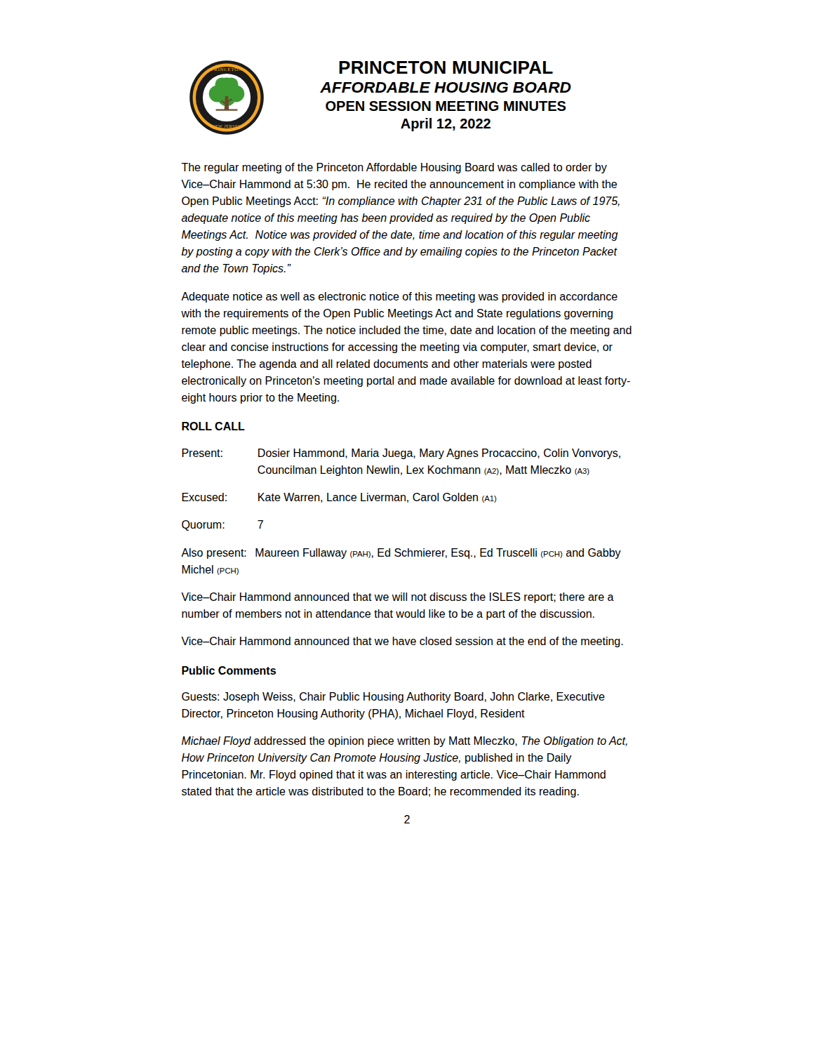PRINCETON NEW JERSEY
PRINCETON MUNICIPAL
AFFORDABLE HOUSING BOARD
OPEN SESSION MEETING MINUTES
April 12, 2022
The regular meeting of the Princeton Affordable Housing Board was called to order by Vice–Chair Hammond at 5:30 pm. He recited the announcement in compliance with the Open Public Meetings Acct: “In compliance with Chapter 231 of the Public Laws of 1975, adequate notice of this meeting has been provided as required by the Open Public Meetings Act. Notice was provided of the date, time and location of this regular meeting by posting a copy with the Clerk’s Office and by emailing copies to the Princeton Packet and the Town Topics.”
Adequate notice as well as electronic notice of this meeting was provided in accordance with the requirements of the Open Public Meetings Act and State regulations governing remote public meetings. The notice included the time, date and location of the meeting and clear and concise instructions for accessing the meeting via computer, smart device, or telephone. The agenda and all related documents and other materials were posted electronically on Princeton's meeting portal and made available for download at least forty-eight hours prior to the Meeting.
ROLL CALL
Present:
Dosier Hammond, Maria Juega, Mary Agnes Procaccino, Colin Vonvorys, Councilman Leighton Newlin, Lex Kochmann (A2), Matt Mleczko (A3)
Excused:
Kate Warren, Lance Liverman, Carol Golden (A1)
Quorum:
7
Also present: Maureen Fullaway (PAH), Ed Schmierer, Esq., Ed Truscelli (PCH) and Gabby Michel (PCH)
Vice–Chair Hammond announced that we will not discuss the ISLES report; there are a number of members not in attendance that would like to be a part of the discussion.
Vice–Chair Hammond announced that we have closed session at the end of the meeting.
Public Comments
Guests: Joseph Weiss, Chair Public Housing Authority Board, John Clarke, Executive Director, Princeton Housing Authority (PHA), Michael Floyd, Resident
Michael Floyd addressed the opinion piece written by Matt Mleczko, The Obligation to Act, How Princeton University Can Promote Housing Justice, published in the Daily Princetonian. Mr. Floyd opined that it was an interesting article. Vice–Chair Hammond stated that the article was distributed to the Board; he recommended its reading.
2